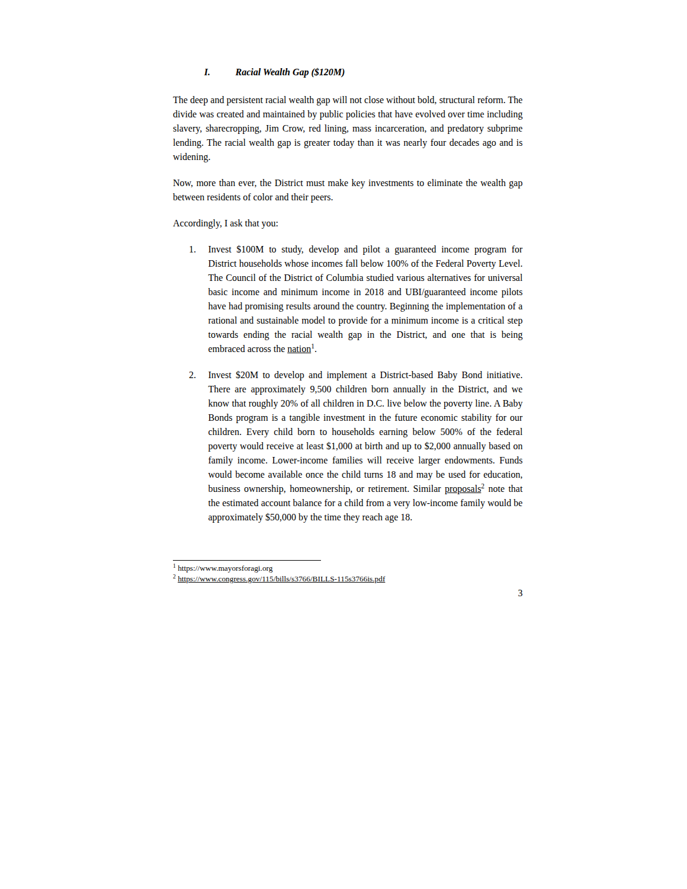I. Racial Wealth Gap ($120M)
The deep and persistent racial wealth gap will not close without bold, structural reform. The divide was created and maintained by public policies that have evolved over time including slavery, sharecropping, Jim Crow, red lining, mass incarceration, and predatory subprime lending. The racial wealth gap is greater today than it was nearly four decades ago and is widening.
Now, more than ever, the District must make key investments to eliminate the wealth gap between residents of color and their peers.
Accordingly, I ask that you:
Invest $100M to study, develop and pilot a guaranteed income program for District households whose incomes fall below 100% of the Federal Poverty Level. The Council of the District of Columbia studied various alternatives for universal basic income and minimum income in 2018 and UBI/guaranteed income pilots have had promising results around the country. Beginning the implementation of a rational and sustainable model to provide for a minimum income is a critical step towards ending the racial wealth gap in the District, and one that is being embraced across the nation1.
Invest $20M to develop and implement a District-based Baby Bond initiative. There are approximately 9,500 children born annually in the District, and we know that roughly 20% of all children in D.C. live below the poverty line. A Baby Bonds program is a tangible investment in the future economic stability for our children. Every child born to households earning below 500% of the federal poverty would receive at least $1,000 at birth and up to $2,000 annually based on family income. Lower-income families will receive larger endowments. Funds would become available once the child turns 18 and may be used for education, business ownership, homeownership, or retirement. Similar proposals2 note that the estimated account balance for a child from a very low-income family would be approximately $50,000 by the time they reach age 18.
1 https://www.mayorsforagi.org
2 https://www.congress.gov/115/bills/s3766/BILLS-115s3766is.pdf
3